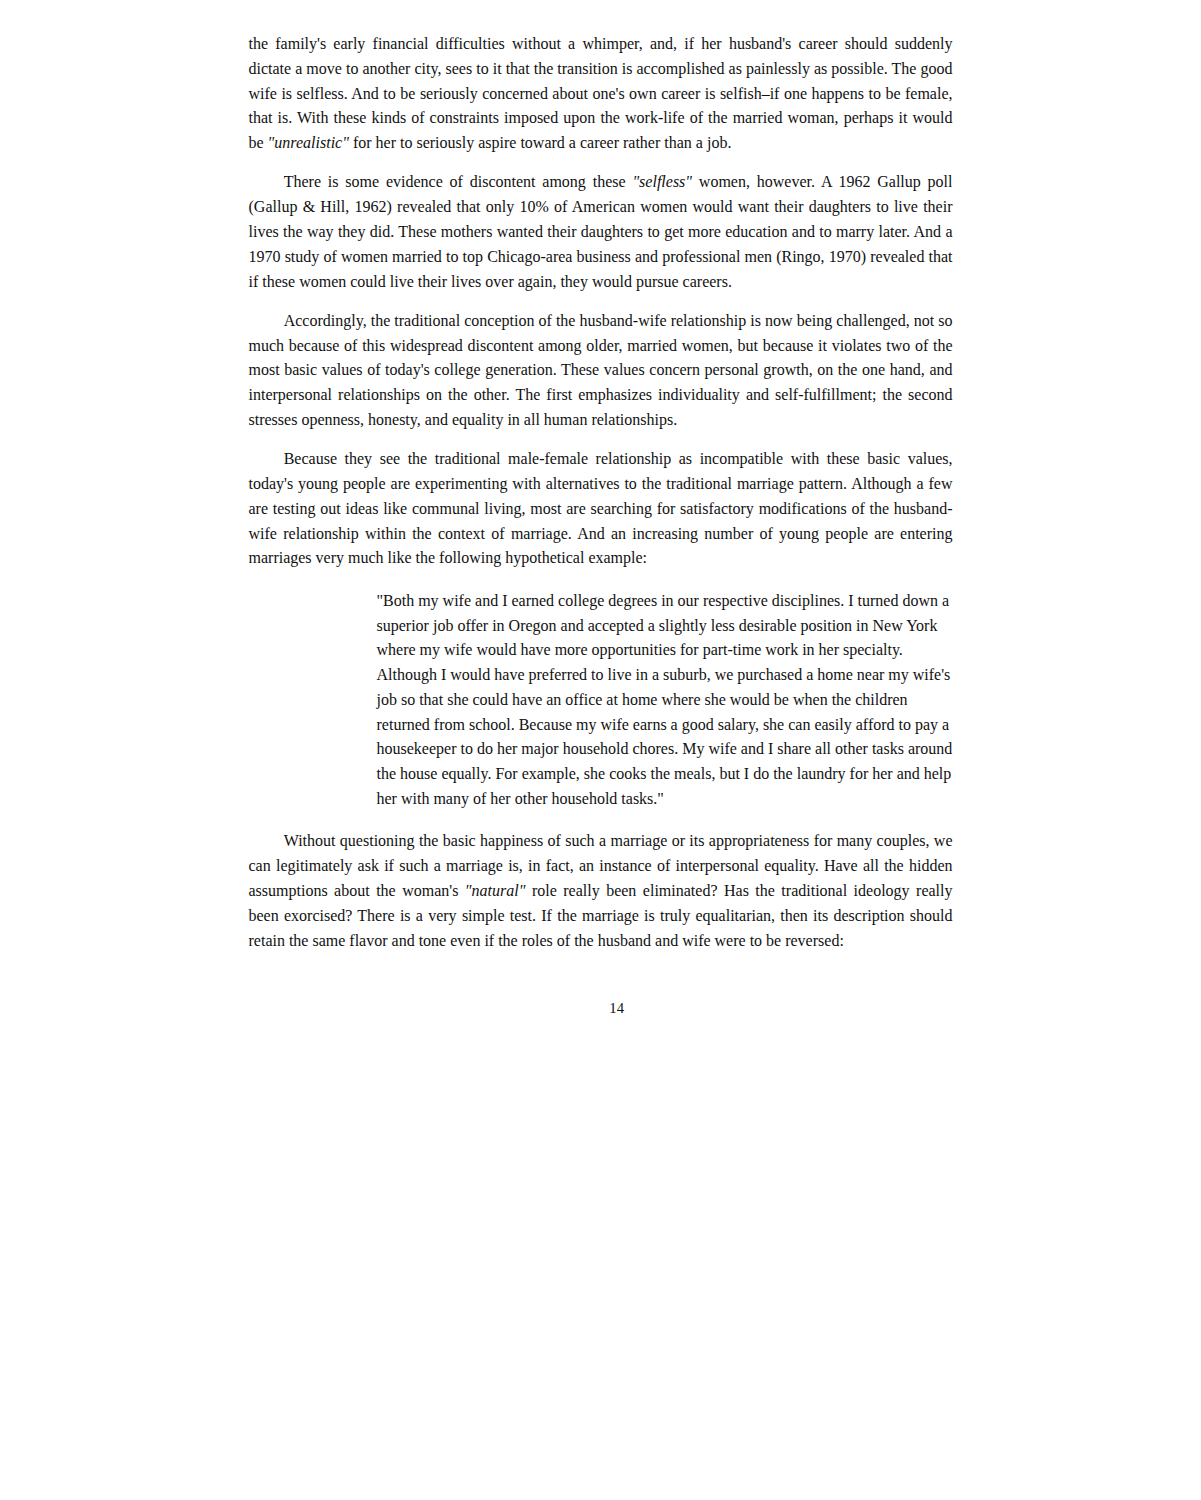the family's early financial difficulties without a whimper, and, if her husband's career should suddenly dictate a move to another city, sees to it that the transition is accomplished as painlessly as possible. The good wife is selfless. And to be seriously concerned about one's own career is selfish–if one happens to be female, that is. With these kinds of constraints imposed upon the work-life of the married woman, perhaps it would be "unrealistic" for her to seriously aspire toward a career rather than a job.
There is some evidence of discontent among these "selfless" women, however. A 1962 Gallup poll (Gallup & Hill, 1962) revealed that only 10% of American women would want their daughters to live their lives the way they did. These mothers wanted their daughters to get more education and to marry later. And a 1970 study of women married to top Chicago-area business and professional men (Ringo, 1970) revealed that if these women could live their lives over again, they would pursue careers.
Accordingly, the traditional conception of the husband-wife relationship is now being challenged, not so much because of this widespread discontent among older, married women, but because it violates two of the most basic values of today's college generation. These values concern personal growth, on the one hand, and interpersonal relationships on the other. The first emphasizes individuality and self-fulfillment; the second stresses openness, honesty, and equality in all human relationships.
Because they see the traditional male-female relationship as incompatible with these basic values, today's young people are experimenting with alternatives to the traditional marriage pattern. Although a few are testing out ideas like communal living, most are searching for satisfactory modifications of the husband-wife relationship within the context of marriage. And an increasing number of young people are entering marriages very much like the following hypothetical example:
"Both my wife and I earned college degrees in our respective disciplines. I turned down a superior job offer in Oregon and accepted a slightly less desirable position in New York where my wife would have more opportunities for part-time work in her specialty. Although I would have preferred to live in a suburb, we purchased a home near my wife's job so that she could have an office at home where she would be when the children returned from school. Because my wife earns a good salary, she can easily afford to pay a housekeeper to do her major household chores. My wife and I share all other tasks around the house equally. For example, she cooks the meals, but I do the laundry for her and help her with many of her other household tasks."
Without questioning the basic happiness of such a marriage or its appropriateness for many couples, we can legitimately ask if such a marriage is, in fact, an instance of interpersonal equality. Have all the hidden assumptions about the woman's "natural" role really been eliminated? Has the traditional ideology really been exorcised? There is a very simple test. If the marriage is truly equalitarian, then its description should retain the same flavor and tone even if the roles of the husband and wife were to be reversed:
14